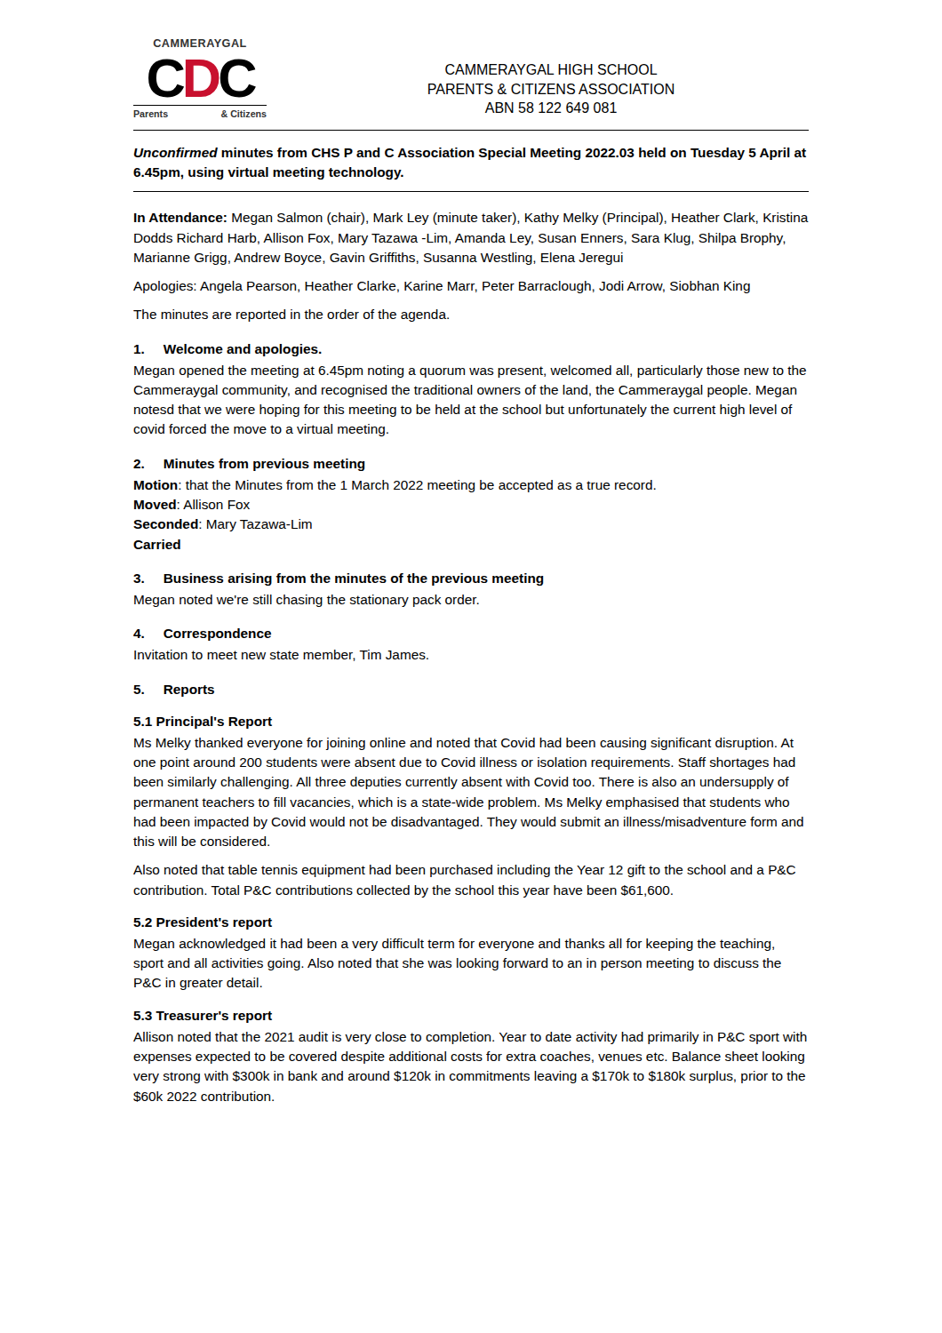CAMMERAYGAL
CDC
Parents& Citizens
CAMMERAYGAL HIGH SCHOOL
PARENTS & CITIZENS ASSOCIATION
ABN 58 122 649 081
Unconfirmed minutes from CHS P and C Association Special Meeting 2022.03 held on Tuesday 5 April at 6.45pm, using virtual meeting technology.
In Attendance: Megan Salmon (chair), Mark Ley (minute taker), Kathy Melky (Principal), Heather Clark, Kristina Dodds Richard Harb, Allison Fox, Mary Tazawa -Lim, Amanda Ley, Susan Enners, Sara Klug, Shilpa Brophy, Marianne Grigg, Andrew Boyce, Gavin Griffiths, Susanna Westling, Elena Jeregui
Apologies: Angela Pearson, Heather Clarke, Karine Marr, Peter Barraclough, Jodi Arrow, Siobhan King
The minutes are reported in the order of the agenda.
1. Welcome and apologies.
Megan opened the meeting at 6.45pm noting a quorum was present, welcomed all, particularly those new to the Cammeraygal community, and recognised the traditional owners of the land, the Cammeraygal people. Megan notesd that we were hoping for this meeting to be held at the school but unfortunately the current high level of covid forced the move to a virtual meeting.
2. Minutes from previous meeting
Motion: that the Minutes from the 1 March 2022 meeting be accepted as a true record.
Moved: Allison Fox
Seconded: Mary Tazawa-Lim
Carried
3. Business arising from the minutes of the previous meeting
Megan noted we're still chasing the stationary pack order.
4. Correspondence
Invitation to meet new state member, Tim James.
5. Reports
5.1 Principal's Report
Ms Melky thanked everyone for joining online and noted that Covid had been causing significant disruption. At one point around 200 students were absent due to Covid illness or isolation requirements. Staff shortages had been similarly challenging. All three deputies currently absent with Covid too. There is also an undersupply of permanent teachers to fill vacancies, which is a state-wide problem. Ms Melky emphasised that students who had been impacted by Covid would not be disadvantaged. They would submit an illness/misadventure form and this will be considered.
Also noted that table tennis equipment had been purchased including the Year 12 gift to the school and a P&C contribution. Total P&C contributions collected by the school this year have been $61,600.
5.2 President's report
Megan acknowledged it had been a very difficult term for everyone and thanks all for keeping the teaching, sport and all activities going. Also noted that she was looking forward to an in person meeting to discuss the P&C in greater detail.
5.3 Treasurer's report
Allison noted that the 2021 audit is very close to completion. Year to date activity had primarily in P&C sport with expenses expected to be covered despite additional costs for extra coaches, venues etc. Balance sheet looking very strong with $300k in bank and around $120k in commitments leaving a $170k to $180k surplus, prior to the $60k 2022 contribution.